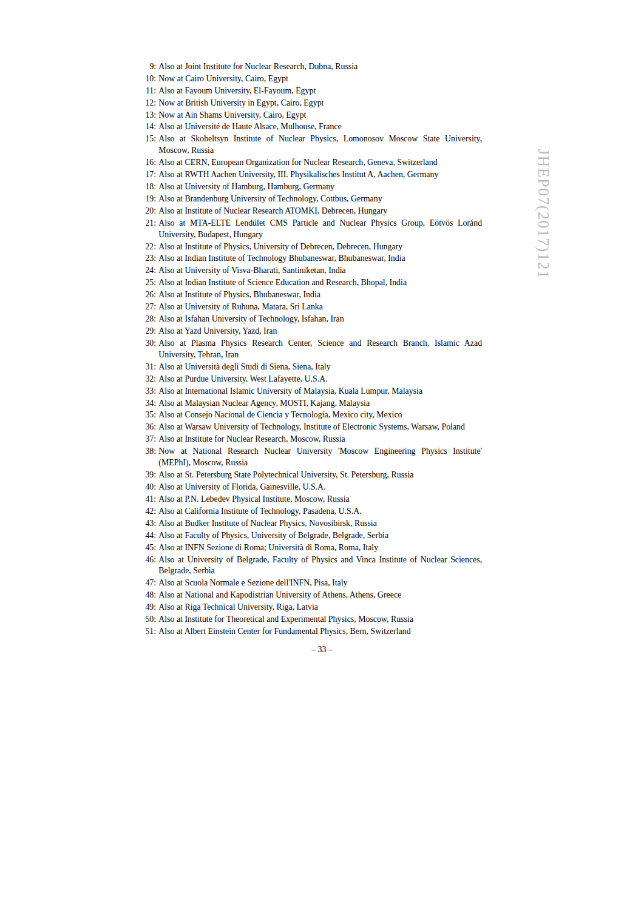JHEP07(2017)121
9: Also at Joint Institute for Nuclear Research, Dubna, Russia
10: Now at Cairo University, Cairo, Egypt
11: Also at Fayoum University, El-Fayoum, Egypt
12: Now at British University in Egypt, Cairo, Egypt
13: Now at Ain Shams University, Cairo, Egypt
14: Also at Université de Haute Alsace, Mulhouse, France
15: Also at Skobeltsyn Institute of Nuclear Physics, Lomonosov Moscow State University, Moscow, Russia
16: Also at CERN, European Organization for Nuclear Research, Geneva, Switzerland
17: Also at RWTH Aachen University, III. Physikalisches Institut A, Aachen, Germany
18: Also at University of Hamburg, Hamburg, Germany
19: Also at Brandenburg University of Technology, Cottbus, Germany
20: Also at Institute of Nuclear Research ATOMKI, Debrecen, Hungary
21: Also at MTA-ELTE Lendület CMS Particle and Nuclear Physics Group, Eötvös Loránd University, Budapest, Hungary
22: Also at Institute of Physics, University of Debrecen, Debrecen, Hungary
23: Also at Indian Institute of Technology Bhubaneswar, Bhubaneswar, India
24: Also at University of Visva-Bharati, Santiniketan, India
25: Also at Indian Institute of Science Education and Research, Bhopal, India
26: Also at Institute of Physics, Bhubaneswar, India
27: Also at University of Ruhuna, Matara, Sri Lanka
28: Also at Isfahan University of Technology, Isfahan, Iran
29: Also at Yazd University, Yazd, Iran
30: Also at Plasma Physics Research Center, Science and Research Branch, Islamic Azad University, Tehran, Iran
31: Also at Università degli Studi di Siena, Siena, Italy
32: Also at Purdue University, West Lafayette, U.S.A.
33: Also at International Islamic University of Malaysia, Kuala Lumpur, Malaysia
34: Also at Malaysian Nuclear Agency, MOSTI, Kajang, Malaysia
35: Also at Consejo Nacional de Ciencia y Tecnología, Mexico city, Mexico
36: Also at Warsaw University of Technology, Institute of Electronic Systems, Warsaw, Poland
37: Also at Institute for Nuclear Research, Moscow, Russia
38: Now at National Research Nuclear University 'Moscow Engineering Physics Institute' (MEPhI), Moscow, Russia
39: Also at St. Petersburg State Polytechnical University, St. Petersburg, Russia
40: Also at University of Florida, Gainesville, U.S.A.
41: Also at P.N. Lebedev Physical Institute, Moscow, Russia
42: Also at California Institute of Technology, Pasadena, U.S.A.
43: Also at Budker Institute of Nuclear Physics, Novosibirsk, Russia
44: Also at Faculty of Physics, University of Belgrade, Belgrade, Serbia
45: Also at INFN Sezione di Roma; Università di Roma, Roma, Italy
46: Also at University of Belgrade, Faculty of Physics and Vinca Institute of Nuclear Sciences, Belgrade, Serbia
47: Also at Scuola Normale e Sezione dell'INFN, Pisa, Italy
48: Also at National and Kapodistrian University of Athens, Athens, Greece
49: Also at Riga Technical University, Riga, Latvia
50: Also at Institute for Theoretical and Experimental Physics, Moscow, Russia
51: Also at Albert Einstein Center for Fundamental Physics, Bern, Switzerland
– 33 –